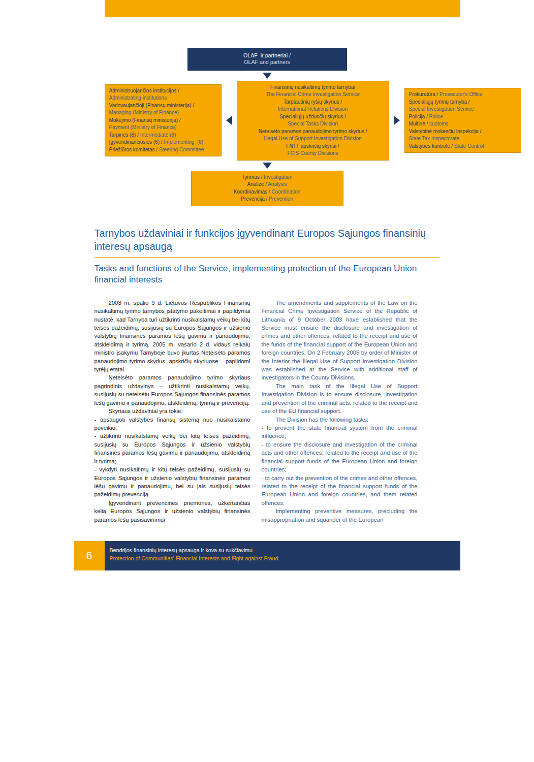OLAF ir partneriai /
OLAF and partners
Administruojančios institucijos /
Administrating institutions
Vadovaujančioji (Finansų ministerija) /
Managing (Ministry of Finance)
Mokėjimo (Finansų ministerija) /
Payment (Ministry of Finance)
Tarpinės (8) / Intermediate (8)
Įgyvendinančiosios (6) / Implementing (6)
Priežiūros komitetas / Steering Committee
Finansinių nusikaltimų tyrimo tarnyba/
The Financial Crime Investigation Service
Tarptautinių ryšių skyrius /
International Relations Division
Specialiųjų užduočių skyrius /
Special Tasks Division
Neteisėto paramos panaudojimo tyrimo skyrius /
Illegal Use of Support Investigation Division
FNTT apskričių skyriai /
FCIS County Divisions
Prokuratūra / Prosecutor's Office
Specialiųjų tyrimų tarnyba /
Special Investigation Service
Policija / Police
Muitinė / customs
Valstybinė mokesčių inspekcija /
State Tax Inspectorate
Valstybės kontrolė / State Control
Tyrimas / Investigation
Analizė / Analysis
Koordinavimas / Coordination
Prevencija / Prevention
Tarnybos uždaviniai ir funkcijos įgyvendinant Europos Sąjungos finansinių interesų apsaugą
Tasks and functions of the Service, implementing protection of the European Union financial interests
2003 m. spalio 9 d. Lietuvos Respublikos Finansinių nusikaltimų tyrimo tarnybos įstatymo pakeitimai ir papildymai nustatė, kad Tarnyba turi užtikrinti nusikalstamų veikų bei kitų teisės pažeidimų, susijusių su Europos Sąjungos ir užsienio valstybių finansinės paramos lėšų gavimu ir panaudojimu, atskleidimą ir tyrimą. 2005 m. vasario 2 d. vidaus reikalų ministro įsakymu Tarnyboje buvo įkurtas Neteisėto paramos panaudojimo tyrimo skyrius, apskričių skyriuose – papildomi tyrėjų etatai.
Neteisėto paramos panaudojimo tyrimo skyriaus pagrindinis uždavinys – užtikrinti nusikalstamų veikų, susijusių su neteisėtu Europos Sąjungos finansinės paramos lėšų gavimu ir panaudojimu, atskleidimą, tyrimą ir prevenciją.
Skyriaus uždaviniai yra tokie:
- apsaugoti valstybės finansų sistemą nuo nusikalstamo poveikio;
- užtikrinti nusikalstamų veikų bei kitų teisės pažeidimų, susijusių su Europos Sąjungos ir užsienio valstybių finansinės paramos lėšų gavimu ir panaudojimu, atskleidimą ir tyrimą;
- vykdyti nusikaltimų ir kitų teisės pažeidimų, susijusių su Europos Sąjungos ir užsienio valstybių finansinės paramos lėšų gavimu ir panaudojimu, bei su jais susijusių teisės pažeidimų prevenciją.
Įgyvendinant prevencines priemones, užkertančias kelią Europos Sąjungos ir užsienio valstybių finansinės paramos lėšų pasisavinimui
The amendments and supplements of the Law on the Financial Crime Investigation Service of the Republic of Lithuania of 9 October 2003 have established that the Service must ensure the disclosure and investigation of crimes and other offences, related to the receipt and use of the funds of the financial support of the European Union and foreign countries. On 2 February 2005 by order of Minister of the Interior the Illegal Use of Support Investigation Division was established at the Service with additional staff of investigators in the County Divisions.
The main task of the Illegal Use of Support Investigation Division is to ensure disclosure, investigation and prevention of the criminal acts, related to the receipt and use of the EU financial support.
The Division has the following tasks:
- to prevent the state financial system from the criminal influence;
- to ensure the disclosure and investigation of the criminal acts and other offences, related to the receipt and use of the financial support funds of the European Union and foreign countries;
- to carry out the prevention of the crimes and other offences, related to the receipt of the financial support funds of the European Union and foreign countries, and them related offences.
Implementing preventive measures, precluding the misappropriation and squander of the European
6
Bendrijos finansinių interesų apsauga ir kova su sukčiavimu
Protection of Communities’ Financial Interests and Fight against Fraud